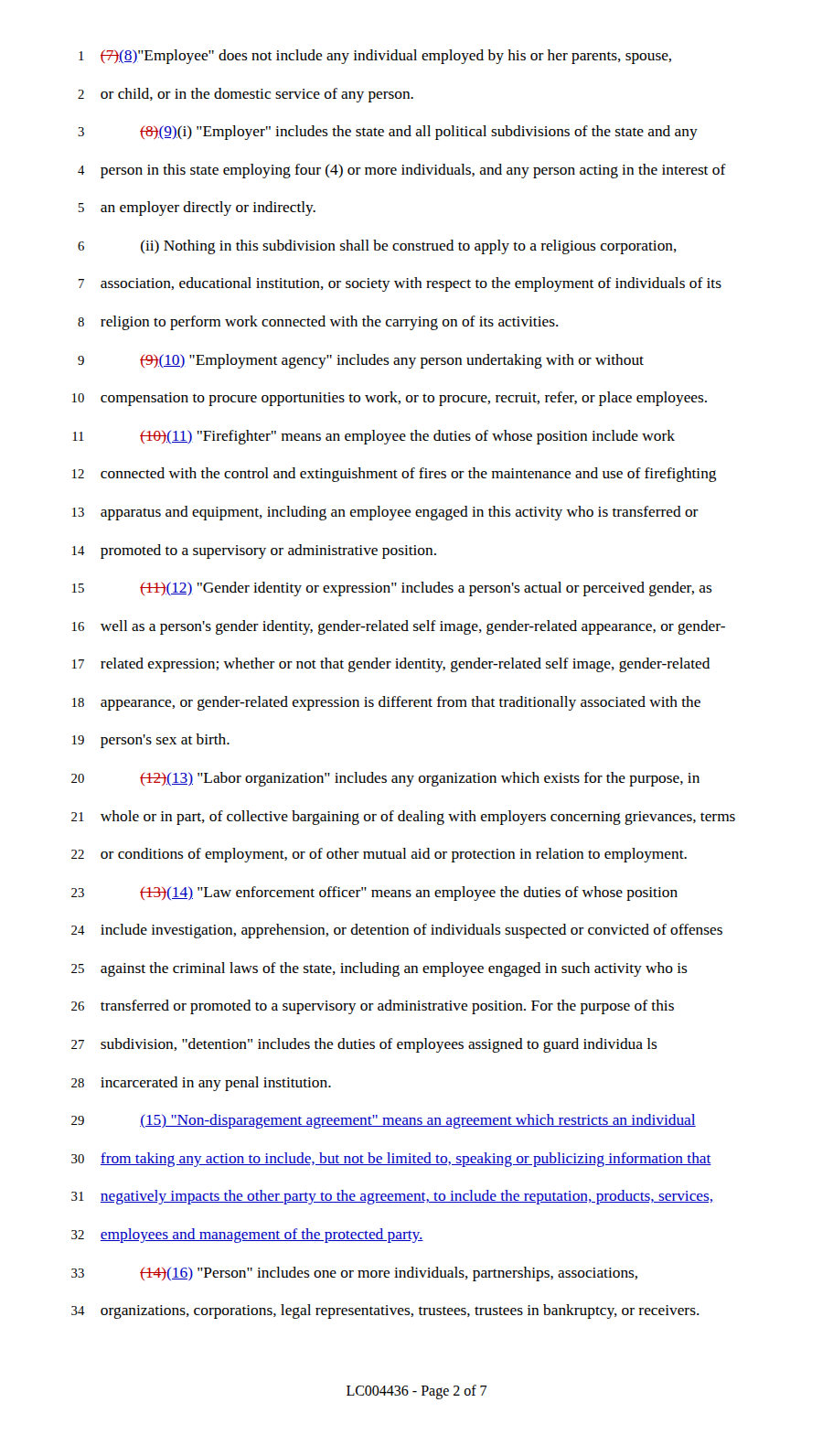1
(7)(8)"Employee" does not include any individual employed by his or her parents, spouse,
2
or child, or in the domestic service of any person.
3
(8)(9)(i) "Employer" includes the state and all political subdivisions of the state and any
4
person in this state employing four (4) or more individuals, and any person acting in the interest of
5
an employer directly or indirectly.
6
(ii) Nothing in this subdivision shall be construed to apply to a religious corporation,
7
association, educational institution, or society with respect to the employment of individuals of its
8
religion to perform work connected with the carrying on of its activities.
9
(9)(10) "Employment agency" includes any person undertaking with or without
10
compensation to procure opportunities to work, or to procure, recruit, refer, or place employees.
11
(10)(11) "Firefighter" means an employee the duties of whose position include work
12
connected with the control and extinguishment of fires or the maintenance and use of firefighting
13
apparatus and equipment, including an employee engaged in this activity who is transferred or
14
promoted to a supervisory or administrative position.
15
(11)(12) "Gender identity or expression" includes a person's actual or perceived gender, as
16
well as a person's gender identity, gender-related self image, gender-related appearance, or gender-
17
related expression; whether or not that gender identity, gender-related self image, gender-related
18
appearance, or gender-related expression is different from that traditionally associated with the
19
person's sex at birth.
20
(12)(13) "Labor organization" includes any organization which exists for the purpose, in
21
whole or in part, of collective bargaining or of dealing with employers concerning grievances, terms
22
or conditions of employment, or of other mutual aid or protection in relation to employment.
23
(13)(14) "Law enforcement officer" means an employee the duties of whose position
24
include investigation, apprehension, or detention of individuals suspected or convicted of offenses
25
against the criminal laws of the state, including an employee engaged in such activity who is
26
transferred or promoted to a supervisory or administrative position. For the purpose of this
27
subdivision, "detention" includes the duties of employees assigned to guard individua ls
28
incarcerated in any penal institution.
29
(15) "Non-disparagement agreement" means an agreement which restricts an individual
30
from taking any action to include, but not be limited to, speaking or publicizing information that
31
negatively impacts the other party to the agreement, to include the reputation, products, services,
32
employees and management of the protected party.
33
(14)(16) "Person" includes one or more individuals, partnerships, associations,
34
organizations, corporations, legal representatives, trustees, trustees in bankruptcy, or receivers.
LC004436 - Page 2 of 7